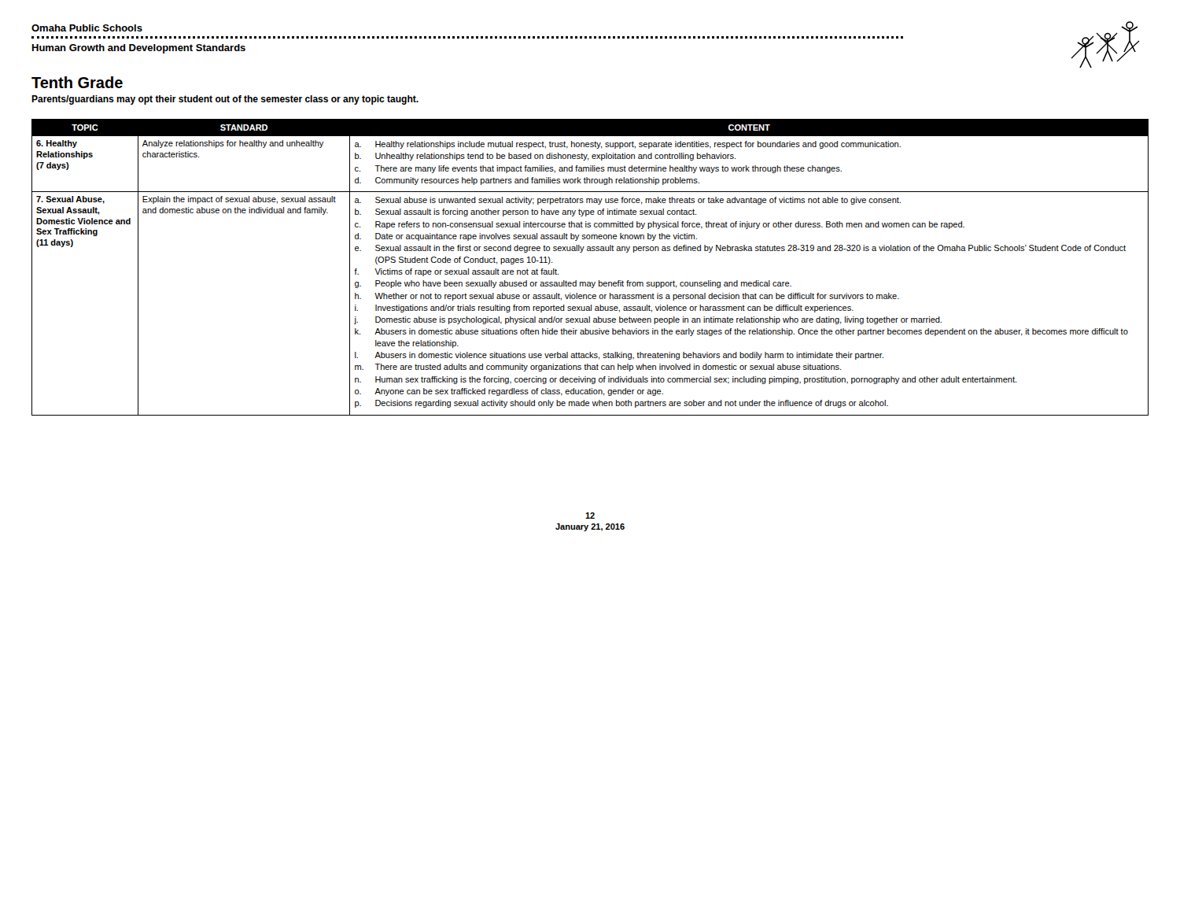Omaha Public Schools
Human Growth and Development Standards
Tenth Grade
Parents/guardians may opt their student out of the semester class or any topic taught.
| TOPIC | STANDARD | CONTENT |
| --- | --- | --- |
| 6. Healthy Relationships (7 days) | Analyze relationships for healthy and unhealthy characteristics. | a. Healthy relationships include mutual respect, trust, honesty, support, separate identities, respect for boundaries and good communication. b. Unhealthy relationships tend to be based on dishonesty, exploitation and controlling behaviors. c. There are many life events that impact families, and families must determine healthy ways to work through these changes. d. Community resources help partners and families work through relationship problems. |
| 7. Sexual Abuse, Sexual Assault, Domestic Violence and Sex Trafficking (11 days) | Explain the impact of sexual abuse, sexual assault and domestic abuse on the individual and family. | a. Sexual abuse is unwanted sexual activity; perpetrators may use force, make threats or take advantage of victims not able to give consent. b. Sexual assault is forcing another person to have any type of intimate sexual contact. c. Rape refers to non-consensual sexual intercourse that is committed by physical force, threat of injury or other duress. Both men and women can be raped. d. Date or acquaintance rape involves sexual assault by someone known by the victim. e. Sexual assault in the first or second degree to sexually assault any person as defined by Nebraska statutes 28-319 and 28-320 is a violation of the Omaha Public Schools’ Student Code of Conduct (OPS Student Code of Conduct, pages 10-11). f. Victims of rape or sexual assault are not at fault. g. People who have been sexually abused or assaulted may benefit from support, counseling and medical care. h. Whether or not to report sexual abuse or assault, violence or harassment is a personal decision that can be difficult for survivors to make. i. Investigations and/or trials resulting from reported sexual abuse, assault, violence or harassment can be difficult experiences. j. Domestic abuse is psychological, physical and/or sexual abuse between people in an intimate relationship who are dating, living together or married. k. Abusers in domestic abuse situations often hide their abusive behaviors in the early stages of the relationship. Once the other partner becomes dependent on the abuser, it becomes more difficult to leave the relationship. l. Abusers in domestic violence situations use verbal attacks, stalking, threatening behaviors and bodily harm to intimidate their partner. m. There are trusted adults and community organizations that can help when involved in domestic or sexual abuse situations. n. Human sex trafficking is the forcing, coercing or deceiving of individuals into commercial sex; including pimping, prostitution, pornography and other adult entertainment. o. Anyone can be sex trafficked regardless of class, education, gender or age. p. Decisions regarding sexual activity should only be made when both partners are sober and not under the influence of drugs or alcohol. |
12
January 21, 2016